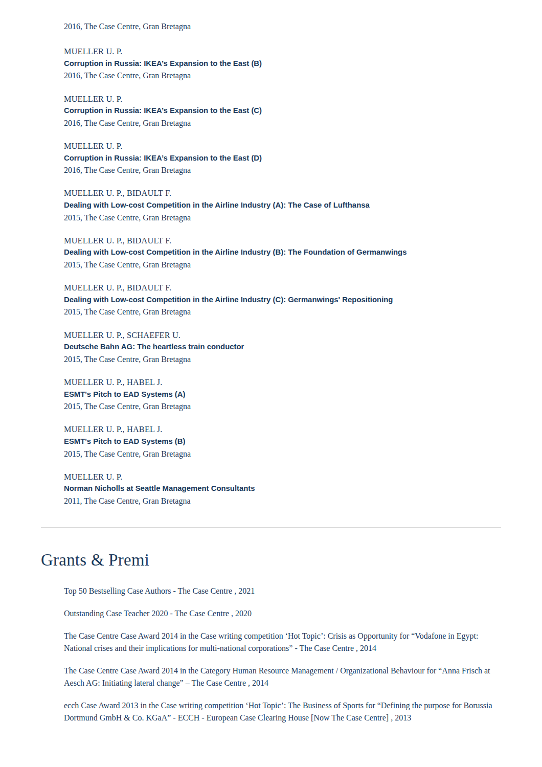2016, The Case Centre, Gran Bretagna
MUELLER U. P.
Corruption in Russia: IKEA’s Expansion to the East (B) 2016, The Case Centre, Gran Bretagna
MUELLER U. P.
Corruption in Russia: IKEA’s Expansion to the East (C) 2016, The Case Centre, Gran Bretagna
MUELLER U. P.
Corruption in Russia: IKEA’s Expansion to the East (D) 2016, The Case Centre, Gran Bretagna
MUELLER U. P., BIDAULT F.
Dealing with Low-cost Competition in the Airline Industry (A): The Case of Lufthansa 2015, The Case Centre, Gran Bretagna
MUELLER U. P., BIDAULT F.
Dealing with Low-cost Competition in the Airline Industry (B): The Foundation of Germanwings 2015, The Case Centre, Gran Bretagna
MUELLER U. P., BIDAULT F.
Dealing with Low-cost Competition in the Airline Industry (C): Germanwings' Repositioning 2015, The Case Centre, Gran Bretagna
MUELLER U. P., SCHAEFER U.
Deutsche Bahn AG: The heartless train conductor 2015, The Case Centre, Gran Bretagna
MUELLER U. P., HABEL J.
ESMT's Pitch to EAD Systems (A) 2015, The Case Centre, Gran Bretagna
MUELLER U. P., HABEL J.
ESMT's Pitch to EAD Systems (B) 2015, The Case Centre, Gran Bretagna
MUELLER U. P.
Norman Nicholls at Seattle Management Consultants 2011, The Case Centre, Gran Bretagna
Grants & Premi
Top 50 Bestselling Case Authors - The Case Centre , 2021
Outstanding Case Teacher 2020 - The Case Centre , 2020
The Case Centre Case Award 2014 in the Case writing competition ‘Hot Topic’: Crisis as Opportunity for “Vodafone in Egypt: National crises and their implications for multi-national corporations” - The Case Centre , 2014
The Case Centre Case Award 2014 in the Category Human Resource Management / Organizational Behaviour for “Anna Frisch at Aesch AG: Initiating lateral change” – The Case Centre , 2014
ecch Case Award 2013 in the Case writing competition ‘Hot Topic’: The Business of Sports for “Defining the purpose for Borussia Dortmund GmbH & Co. KGaA” - ECCH - European Case Clearing House [Now The Case Centre] , 2013